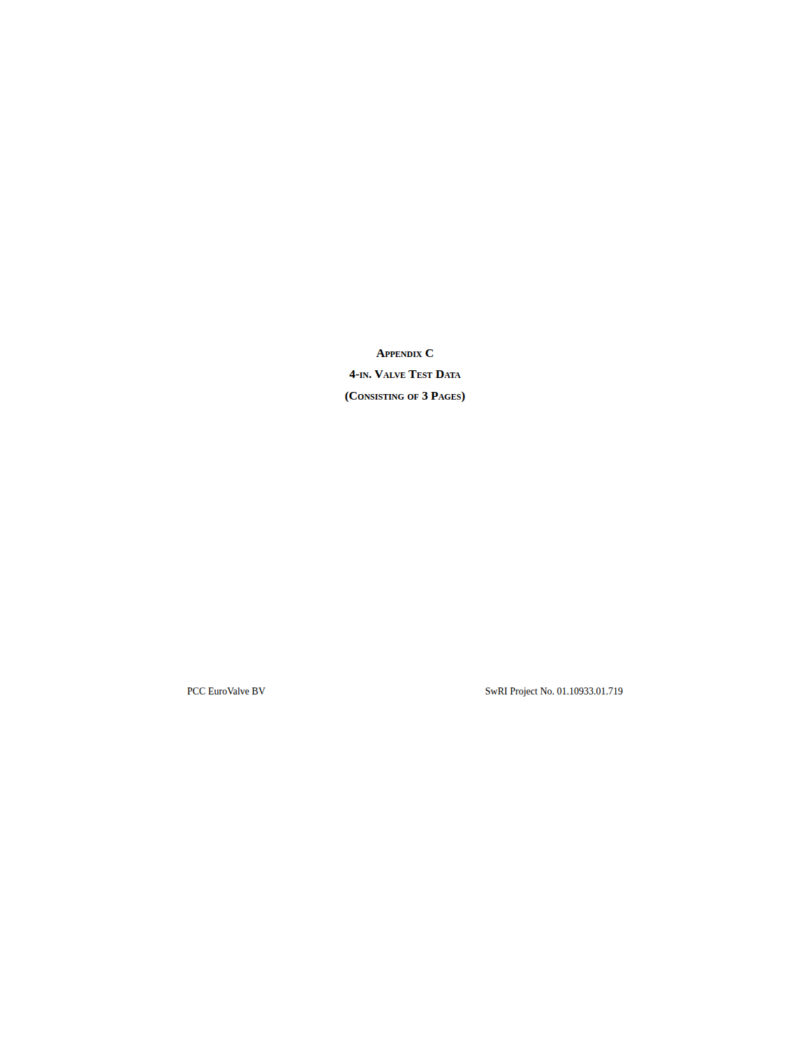Appendix C 4-in. Valve Test Data (Consisting of 3 Pages)
PCC EuroValve BV
SwRI Project No. 01.10933.01.719